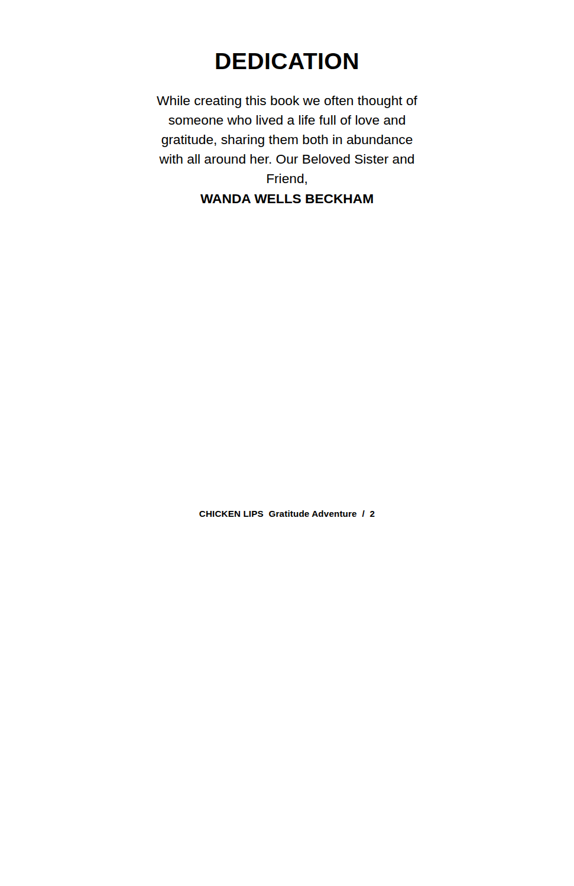DEDICATION
While creating this book we often thought of someone who lived a life full of love and gratitude, sharing them both in abundance with all around her. Our Beloved Sister and Friend,
WANDA WELLS BECKHAM
CHICKEN LIPS Gratitude Adventure / 2